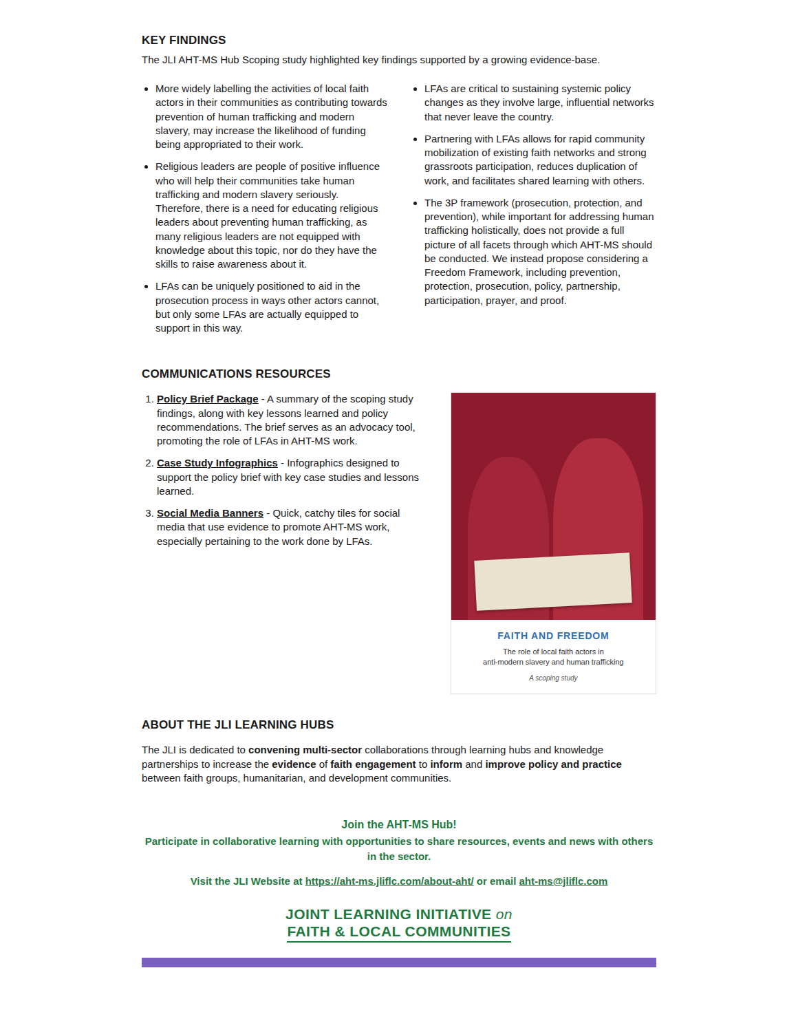Key Findings
The JLI AHT-MS Hub Scoping study highlighted key findings supported by a growing evidence-base.
More widely labelling the activities of local faith actors in their communities as contributing towards prevention of human trafficking and modern slavery, may increase the likelihood of funding being appropriated to their work.
Religious leaders are people of positive influence who will help their communities take human trafficking and modern slavery seriously. Therefore, there is a need for educating religious leaders about preventing human trafficking, as many religious leaders are not equipped with knowledge about this topic, nor do they have the skills to raise awareness about it.
LFAs can be uniquely positioned to aid in the prosecution process in ways other actors cannot, but only some LFAs are actually equipped to support in this way.
LFAs are critical to sustaining systemic policy changes as they involve large, influential networks that never leave the country.
Partnering with LFAs allows for rapid community mobilization of existing faith networks and strong grassroots participation, reduces duplication of work, and facilitates shared learning with others.
The 3P framework (prosecution, protection, and prevention), while important for addressing human trafficking holistically, does not provide a full picture of all facets through which AHT-MS should be conducted. We instead propose considering a Freedom Framework, including prevention, protection, prosecution, policy, partnership, participation, prayer, and proof.
Communications Resources
Policy Brief Package - A summary of the scoping study findings, along with key lessons learned and policy recommendations. The brief serves as an advocacy tool, promoting the role of LFAs in AHT-MS work.
Case Study Infographics - Infographics designed to support the policy brief with key case studies and lessons learned.
Social Media Banners - Quick, catchy tiles for social media that use evidence to promote AHT-MS work, especially pertaining to the work done by LFAs.
FAITH AND FREEDOM
The role of local faith actors in
anti-modern slavery and human trafficking
A scoping study
About the JLI Learning Hubs
The JLI is dedicated to convening multi-sector collaborations through learning hubs and knowledge partnerships to increase the evidence of faith engagement to inform and improve policy and practice between faith groups, humanitarian, and development communities.
Join the AHT-MS Hub!
Participate in collaborative learning with opportunities to share resources, events and news with others in the sector.
Visit the JLI Website at https://aht-ms.jliflc.com/about-aht/ or email aht-ms@jliflc.com
JOINT LEARNING INITIATIVE on
FAITH & LOCAL COMMUNITIES